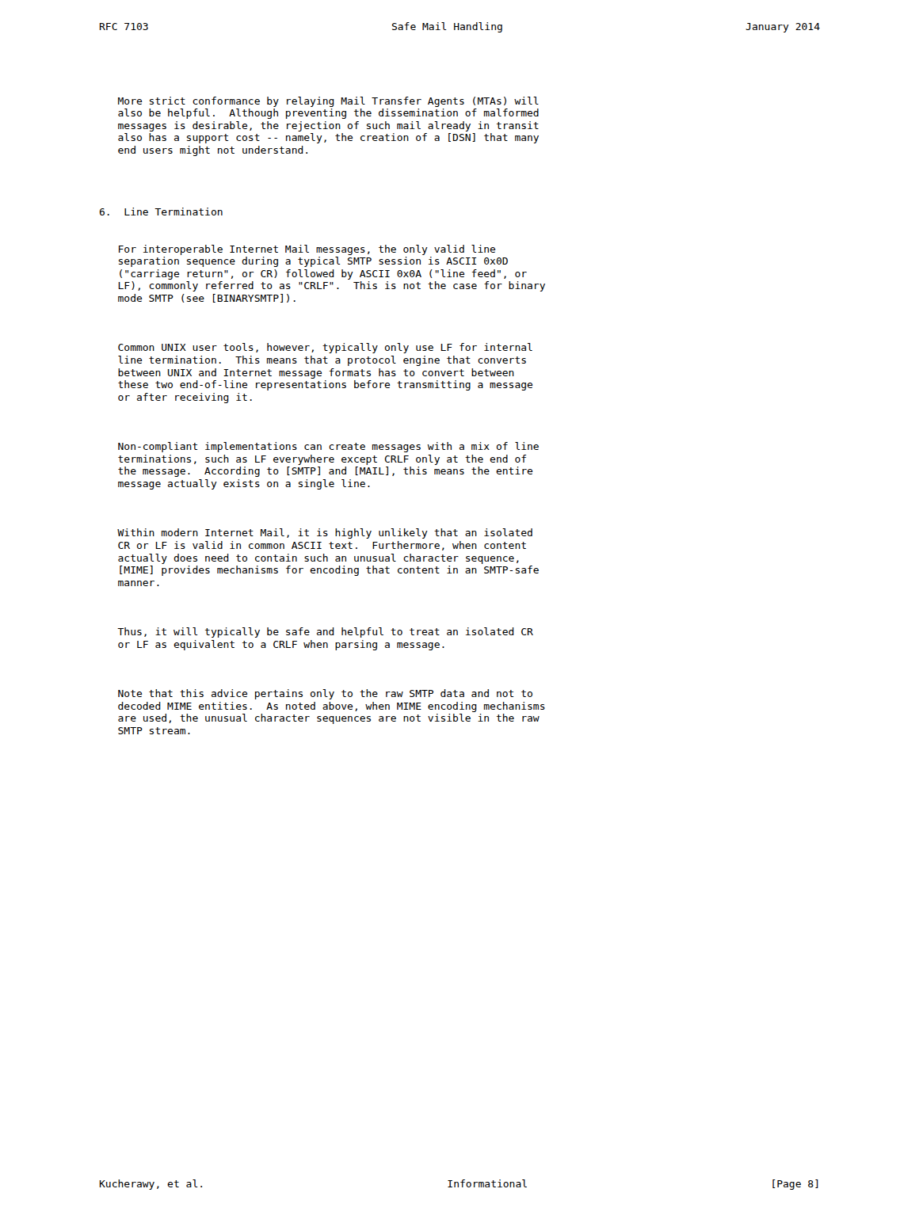RFC 7103 Safe Mail Handling January 2014
More strict conformance by relaying Mail Transfer Agents (MTAs) will also be helpful. Although preventing the dissemination of malformed messages is desirable, the rejection of such mail already in transit also has a support cost -- namely, the creation of a [DSN] that many end users might not understand.
6. Line Termination
For interoperable Internet Mail messages, the only valid line separation sequence during a typical SMTP session is ASCII 0x0D ("carriage return", or CR) followed by ASCII 0x0A ("line feed", or LF), commonly referred to as "CRLF". This is not the case for binary mode SMTP (see [BINARYSMTP]).
Common UNIX user tools, however, typically only use LF for internal line termination. This means that a protocol engine that converts between UNIX and Internet message formats has to convert between these two end-of-line representations before transmitting a message or after receiving it.
Non-compliant implementations can create messages with a mix of line terminations, such as LF everywhere except CRLF only at the end of the message. According to [SMTP] and [MAIL], this means the entire message actually exists on a single line.
Within modern Internet Mail, it is highly unlikely that an isolated CR or LF is valid in common ASCII text. Furthermore, when content actually does need to contain such an unusual character sequence, [MIME] provides mechanisms for encoding that content in an SMTP-safe manner.
Thus, it will typically be safe and helpful to treat an isolated CR or LF as equivalent to a CRLF when parsing a message.
Note that this advice pertains only to the raw SMTP data and not to decoded MIME entities. As noted above, when MIME encoding mechanisms are used, the unusual character sequences are not visible in the raw SMTP stream.
Kucherawy, et al. Informational[Page 8]